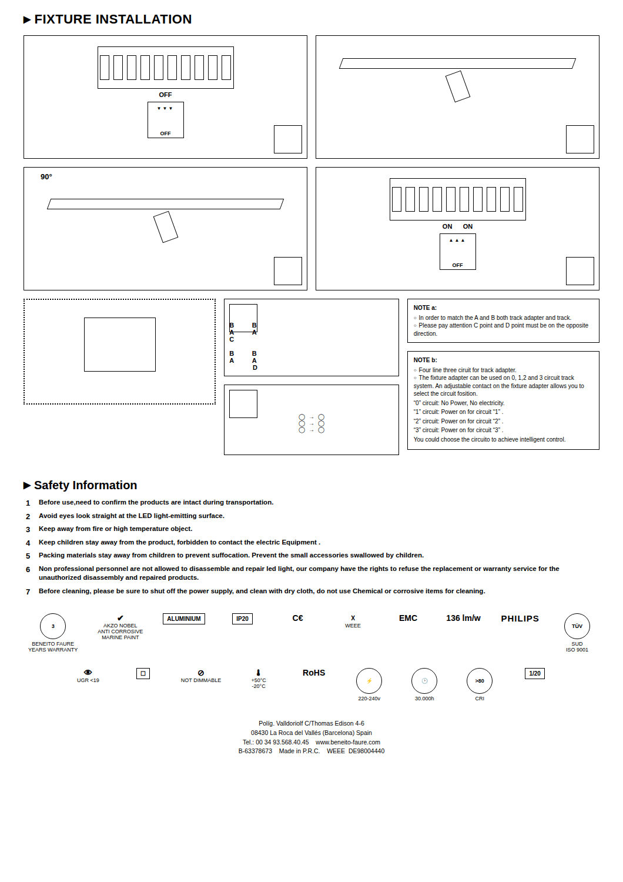FIXTURE INSTALLATION
OFF
▼▼▼
OFF
90°
ON ON
▲▲▲
OFF
B B
A A
C
B B
A A
D
◯ → ◯
◯ → ◯
◯ → ◯
NOTE a:
In order to match the A and B both track adapter and track.
Please pay attention C point and D point must be on the opposite direction.
NOTE b:
Four line three ciruit for track adapter.
The fixture adapter can be used on 0, 1,2 and 3 circuit track system. An adjustable contact on the fixture adapter allows you to select the circuit fosition.
“0” circuit: No Power, No electricity.
“1” circuit: Power on for circuit “1” .
“2” circuit: Power on for circuit “2” .
“3” circuit: Power on for circuit “3” .
You could choose the circuito to achieve intelligent control.
Safety Information
Before use,need to confirm the products are intact during transportation.
Avoid eyes look straight at the LED light-emitting surface.
Keep away from fire or high temperature object.
Keep children stay away from the product, forbidden to contact the electric Equipment .
Packing materials stay away from children to prevent suffocation. Prevent the small accessories swallowed by children.
Non professional personnel are not allowed to disassemble and repair led light, our company have the rights to refuse the replacement or warranty service for the unauthorized disassembly and repaired products.
Before cleaning, please be sure to shut off the power supply, and clean with dry cloth, do not use Chemical or corrosive items for cleaning.
3
BENEITO FAURE
YEARS WARRANTY
✔
AKZO NOBEL
ANTI CORROSIVE
MARINE PAINT
ALUMINIUM
IP20
C€
☓
WEEE
EMC
136 lm/w
PHILIPS
TÜV
SUD
ISO 9001
👁
UGR <19
☐
⊘
NOT DIMMABLE
🌡
+50°C
-20°C
RoHS
⚡
220-240v
🕑
30.000h
>80
CRI
1/20
Políg. Valldoriolf C/Thomas Edison 4-6
08430 La Roca del Vallés (Barcelona) Spain
Tel.: 00 34 93.568.40.45 www.beneito-faure.com
B-63378673 Made in P.R.C. WEEE DE98004440